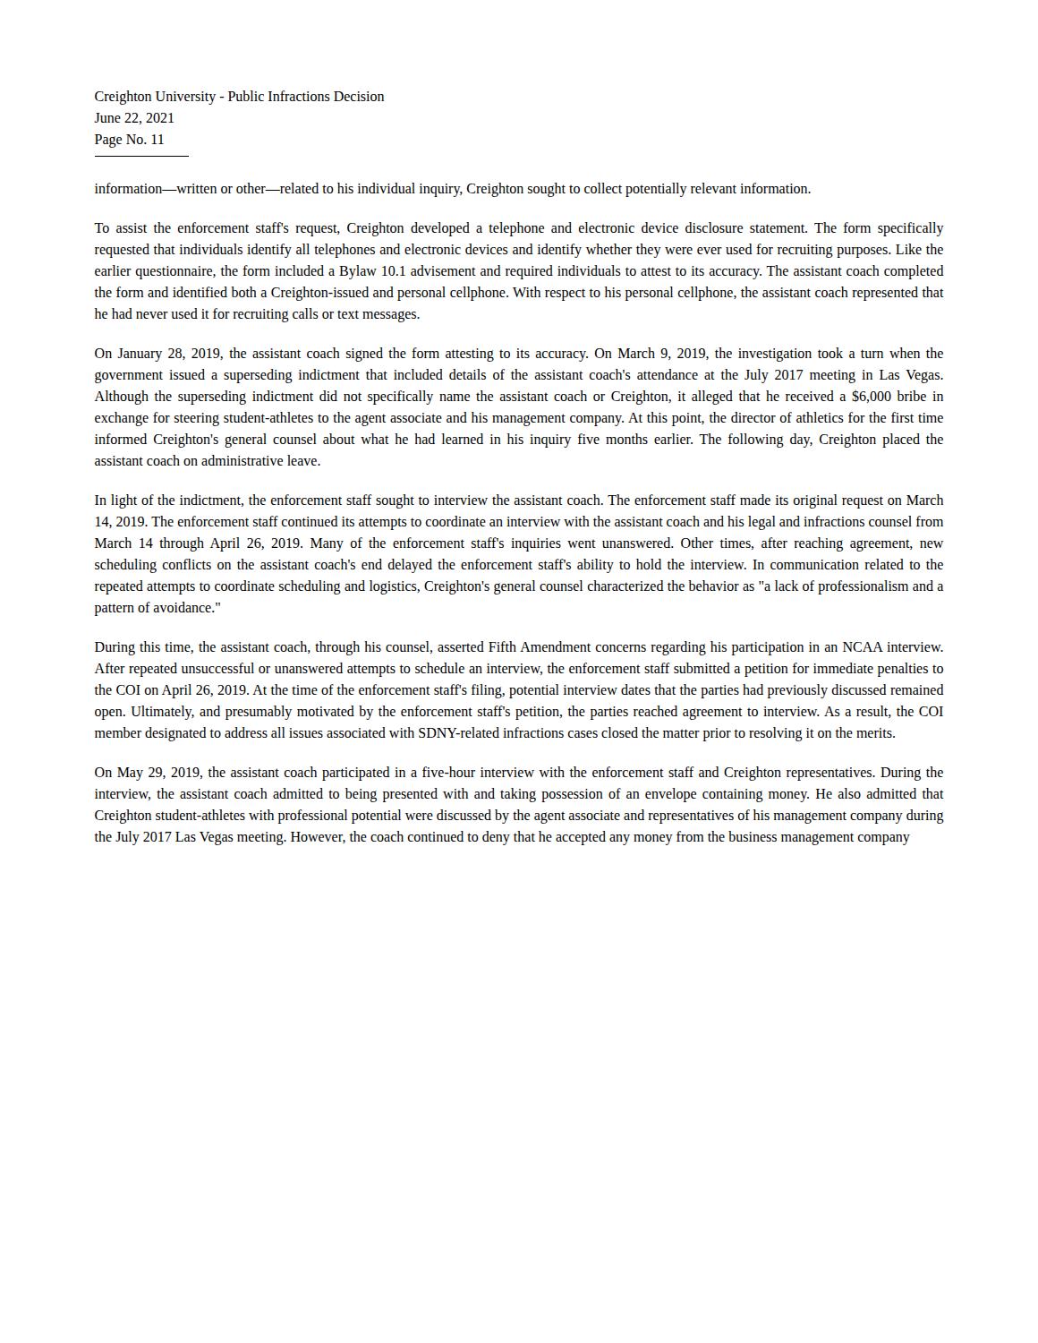Creighton University - Public Infractions Decision
June 22, 2021
Page No. 11
information—written or other—related to his individual inquiry, Creighton sought to collect potentially relevant information.
To assist the enforcement staff's request, Creighton developed a telephone and electronic device disclosure statement. The form specifically requested that individuals identify all telephones and electronic devices and identify whether they were ever used for recruiting purposes. Like the earlier questionnaire, the form included a Bylaw 10.1 advisement and required individuals to attest to its accuracy. The assistant coach completed the form and identified both a Creighton-issued and personal cellphone. With respect to his personal cellphone, the assistant coach represented that he had never used it for recruiting calls or text messages.
On January 28, 2019, the assistant coach signed the form attesting to its accuracy. On March 9, 2019, the investigation took a turn when the government issued a superseding indictment that included details of the assistant coach's attendance at the July 2017 meeting in Las Vegas. Although the superseding indictment did not specifically name the assistant coach or Creighton, it alleged that he received a $6,000 bribe in exchange for steering student-athletes to the agent associate and his management company. At this point, the director of athletics for the first time informed Creighton's general counsel about what he had learned in his inquiry five months earlier. The following day, Creighton placed the assistant coach on administrative leave.
In light of the indictment, the enforcement staff sought to interview the assistant coach. The enforcement staff made its original request on March 14, 2019. The enforcement staff continued its attempts to coordinate an interview with the assistant coach and his legal and infractions counsel from March 14 through April 26, 2019. Many of the enforcement staff's inquiries went unanswered. Other times, after reaching agreement, new scheduling conflicts on the assistant coach's end delayed the enforcement staff's ability to hold the interview. In communication related to the repeated attempts to coordinate scheduling and logistics, Creighton's general counsel characterized the behavior as "a lack of professionalism and a pattern of avoidance."
During this time, the assistant coach, through his counsel, asserted Fifth Amendment concerns regarding his participation in an NCAA interview. After repeated unsuccessful or unanswered attempts to schedule an interview, the enforcement staff submitted a petition for immediate penalties to the COI on April 26, 2019. At the time of the enforcement staff's filing, potential interview dates that the parties had previously discussed remained open. Ultimately, and presumably motivated by the enforcement staff's petition, the parties reached agreement to interview. As a result, the COI member designated to address all issues associated with SDNY-related infractions cases closed the matter prior to resolving it on the merits.
On May 29, 2019, the assistant coach participated in a five-hour interview with the enforcement staff and Creighton representatives. During the interview, the assistant coach admitted to being presented with and taking possession of an envelope containing money. He also admitted that Creighton student-athletes with professional potential were discussed by the agent associate and representatives of his management company during the July 2017 Las Vegas meeting. However, the coach continued to deny that he accepted any money from the business management company